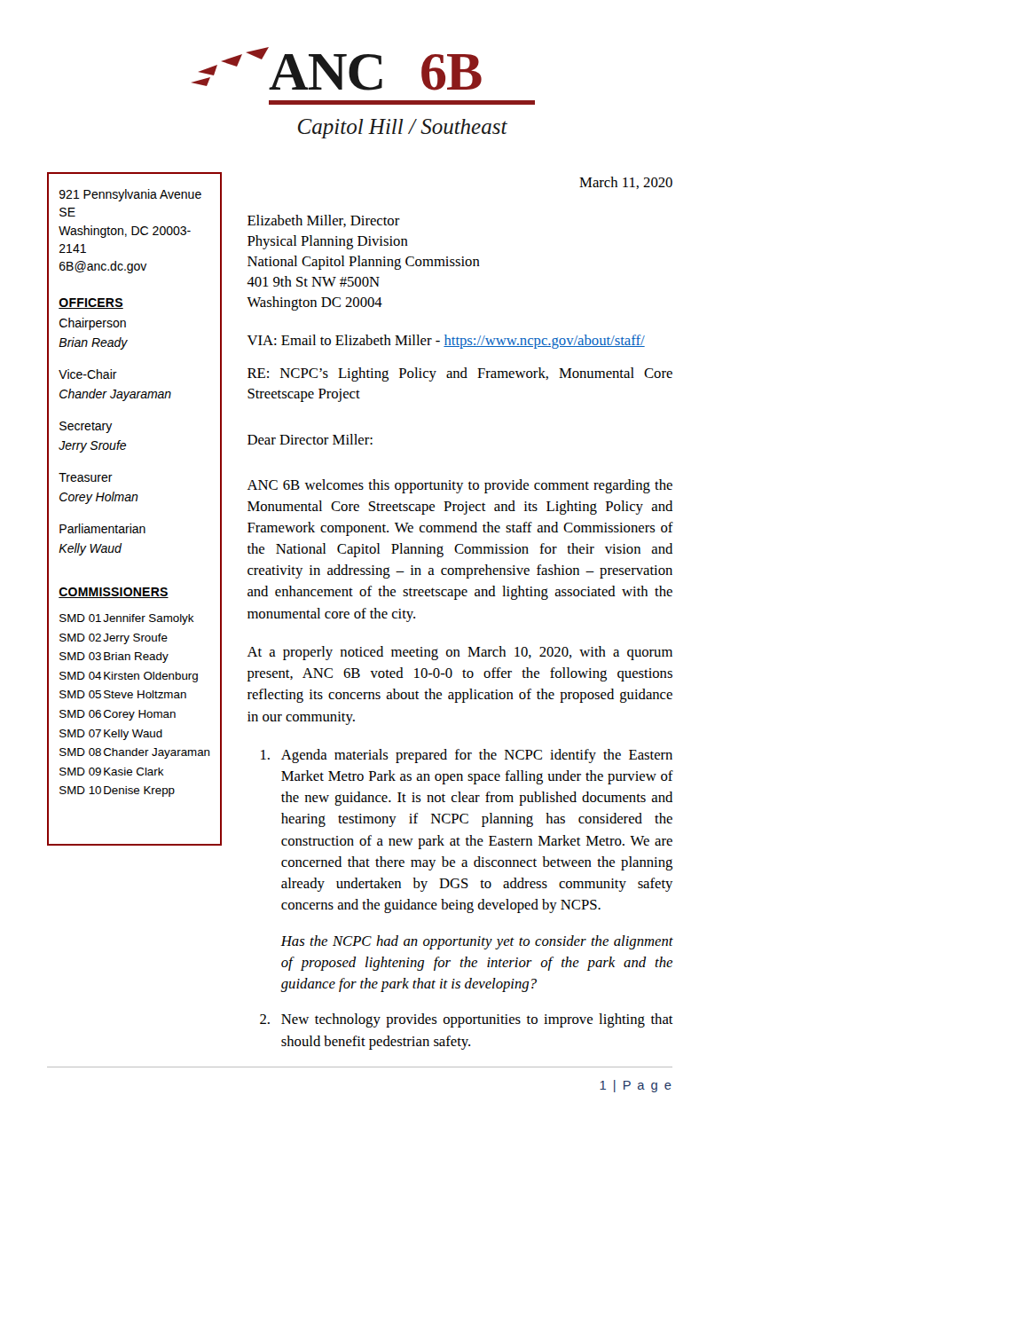ANC 6B Capitol Hill / Southeast
921 Pennsylvania Avenue SE
Washington, DC 20003-2141
6B@anc.dc.gov
OFFICERS
Chairperson
Brian Ready
Vice-Chair
Chander Jayaraman
Secretary
Jerry Sroufe
Treasurer
Corey Holman
Parliamentarian
Kelly Waud
COMMISSIONERS
SMD 01 Jennifer Samolyk
SMD 02 Jerry Sroufe
SMD 03 Brian Ready
SMD 04 Kirsten Oldenburg
SMD 05 Steve Holtzman
SMD 06 Corey Homan
SMD 07 Kelly Waud
SMD 08 Chander Jayaraman
SMD 09 Kasie Clark
SMD 10 Denise Krepp
March 11, 2020
Elizabeth Miller, Director
Physical Planning Division
National Capitol Planning Commission
401 9th St NW #500N
Washington DC 20004
VIA: Email to Elizabeth Miller - https://www.ncpc.gov/about/staff/
RE: NCPC’s Lighting Policy and Framework, Monumental Core Streetscape Project
Dear Director Miller:
ANC 6B welcomes this opportunity to provide comment regarding the Monumental Core Streetscape Project and its Lighting Policy and Framework component. We commend the staff and Commissioners of the National Capitol Planning Commission for their vision and creativity in addressing – in a comprehensive fashion – preservation and enhancement of the streetscape and lighting associated with the monumental core of the city.
At a properly noticed meeting on March 10, 2020, with a quorum present, ANC 6B voted 10-0-0 to offer the following questions reflecting its concerns about the application of the proposed guidance in our community.
Agenda materials prepared for the NCPC identify the Eastern Market Metro Park as an open space falling under the purview of the new guidance. It is not clear from published documents and hearing testimony if NCPC planning has considered the construction of a new park at the Eastern Market Metro. We are concerned that there may be a disconnect between the planning already undertaken by DGS to address community safety concerns and the guidance being developed by NCPS.
Has the NCPC had an opportunity yet to consider the alignment of proposed lightening for the interior of the park and the guidance for the park that it is developing?
New technology provides opportunities to improve lighting that should benefit pedestrian safety.
1 | P a g e